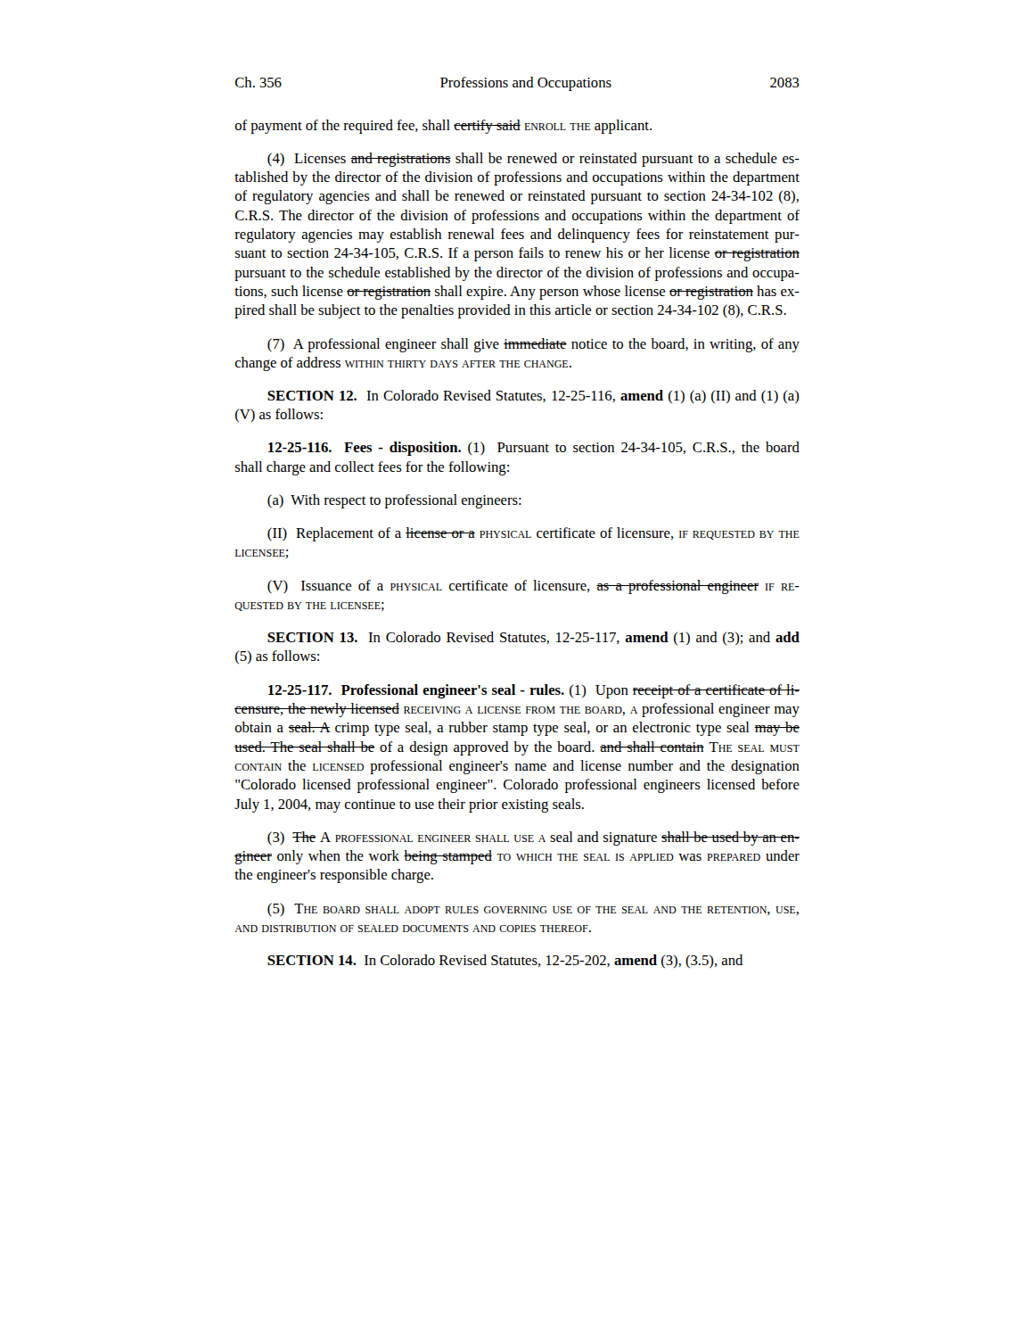Ch. 356 Professions and Occupations 2083
of payment of the required fee, shall certify said enroll the applicant.
(4) Licenses and registrations shall be renewed or reinstated pursuant to a schedule established by the director of the division of professions and occupations within the department of regulatory agencies and shall be renewed or reinstated pursuant to section 24-34-102 (8), C.R.S. The director of the division of professions and occupations within the department of regulatory agencies may establish renewal fees and delinquency fees for reinstatement pursuant to section 24-34-105, C.R.S. If a person fails to renew his or her license or registration pursuant to the schedule established by the director of the division of professions and occupations, such license or registration shall expire. Any person whose license or registration has expired shall be subject to the penalties provided in this article or section 24-34-102 (8), C.R.S.
(7) A professional engineer shall give immediate notice to the board, in writing, of any change of address within thirty days after the change.
SECTION 12. In Colorado Revised Statutes, 12-25-116, amend (1) (a) (II) and (1) (a) (V) as follows:
12-25-116. Fees - disposition. (1) Pursuant to section 24-34-105, C.R.S., the board shall charge and collect fees for the following:
(a) With respect to professional engineers:
(II) Replacement of a license or a physical certificate of licensure, if requested by the licensee;
(V) Issuance of a physical certificate of licensure, as a professional engineer if requested by the licensee;
SECTION 13. In Colorado Revised Statutes, 12-25-117, amend (1) and (3); and add (5) as follows:
12-25-117. Professional engineer's seal - rules. (1) Upon receipt of a certificate of licensure, the newly licensed receiving a license from the board, a professional engineer may obtain a seal. A crimp type seal, a rubber stamp type seal, or an electronic type seal may be used. The seal shall be of a design approved by the board. and shall contain The seal must contain the licensed professional engineer's name and license number and the designation "Colorado licensed professional engineer". Colorado professional engineers licensed before July 1, 2004, may continue to use their prior existing seals.
(3) The A professional engineer shall use a seal and signature shall be used by an engineer only when the work being stamped to which the seal is applied was prepared under the engineer's responsible charge.
(5) The board shall adopt rules governing use of the seal and the retention, use, and distribution of sealed documents and copies thereof.
SECTION 14. In Colorado Revised Statutes, 12-25-202, amend (3), (3.5), and